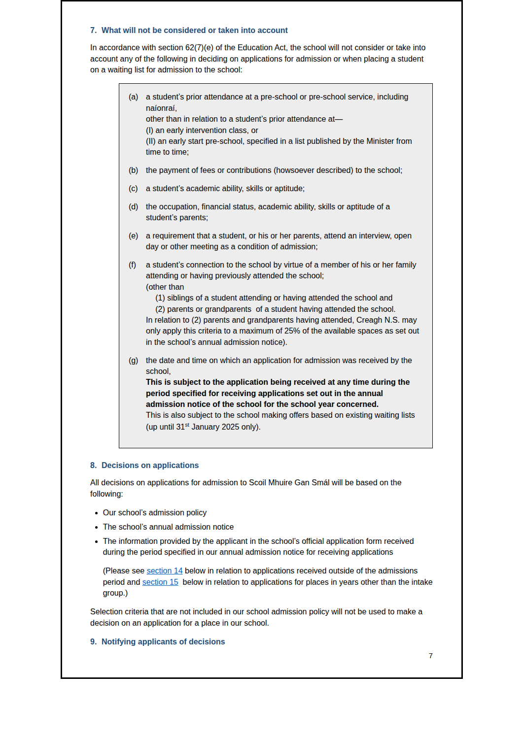7. What will not be considered or taken into account
In accordance with section 62(7)(e) of the Education Act, the school will not consider or take into account any of the following in deciding on applications for admission or when placing a student on a waiting list for admission to the school:
(a) a student’s prior attendance at a pre-school or pre-school service, including naíonraí,
other than in relation to a student’s prior attendance at—
(I) an early intervention class, or
(II) an early start pre-school, specified in a list published by the Minister from time to time;
(b) the payment of fees or contributions (howsoever described) to the school;
(c) a student’s academic ability, skills or aptitude;
(d) the occupation, financial status, academic ability, skills or aptitude of a student’s parents;
(e) a requirement that a student, or his or her parents, attend an interview, open day or other meeting as a condition of admission;
(f) a student’s connection to the school by virtue of a member of his or her family attending or having previously attended the school;
(other than
(1) siblings of a student attending or having attended the school and
(2) parents or grandparents of a student having attended the school.
In relation to (2) parents and grandparents having attended, Creagh N.S. may only apply this criteria to a maximum of 25% of the available spaces as set out in the school’s annual admission notice).
(g) the date and time on which an application for admission was received by the school,
This is subject to the application being received at any time during the period specified for receiving applications set out in the annual admission notice of the school for the school year concerned.
This is also subject to the school making offers based on existing waiting lists (up until 31st January 2025 only).
8. Decisions on applications
All decisions on applications for admission to Scoil Mhuire Gan Smál will be based on the following:
Our school’s admission policy
The school’s annual admission notice
The information provided by the applicant in the school’s official application form received during the period specified in our annual admission notice for receiving applications
(Please see section 14 below in relation to applications received outside of the admissions period and section 15 below in relation to applications for places in years other than the intake group.)
Selection criteria that are not included in our school admission policy will not be used to make a decision on an application for a place in our school.
9. Notifying applicants of decisions
7